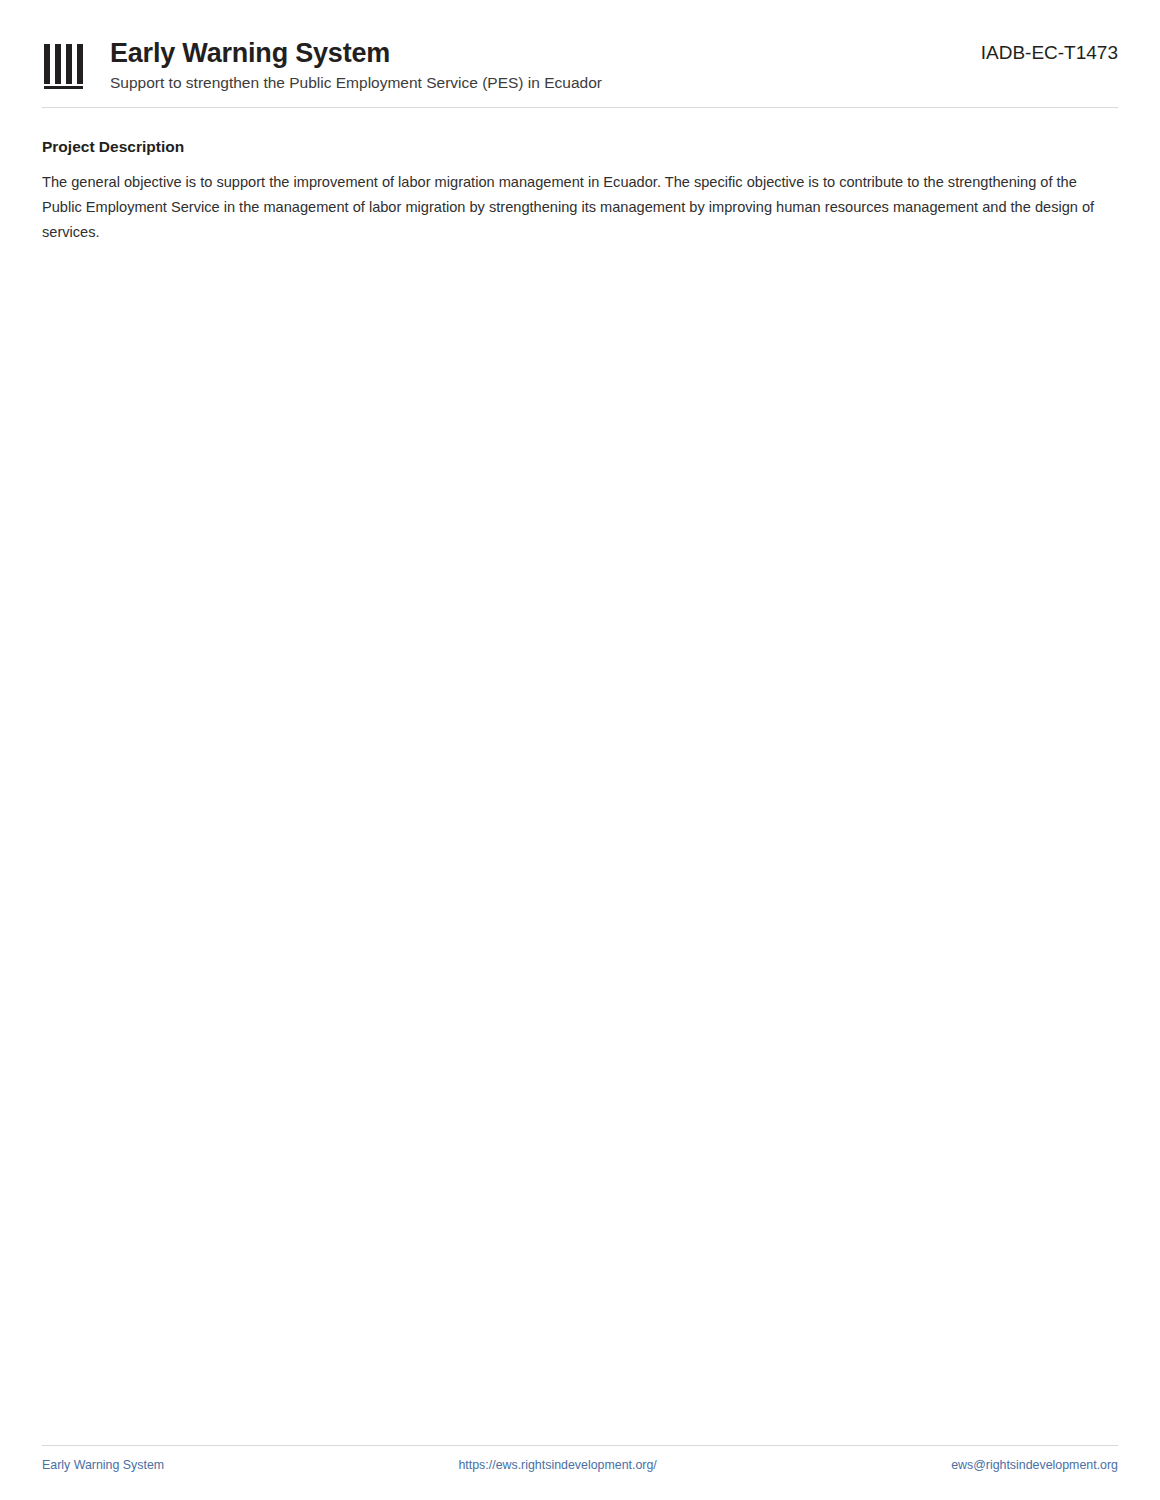Early Warning System
Support to strengthen the Public Employment Service (PES) in Ecuador
IADB-EC-T1473
Project Description
The general objective is to support the improvement of labor migration management in Ecuador. The specific objective is to contribute to the strengthening of the Public Employment Service in the management of labor migration by strengthening its management by improving human resources management and the design of services.
Early Warning System
https://ews.rightsindevelopment.org/
ews@rightsindevelopment.org